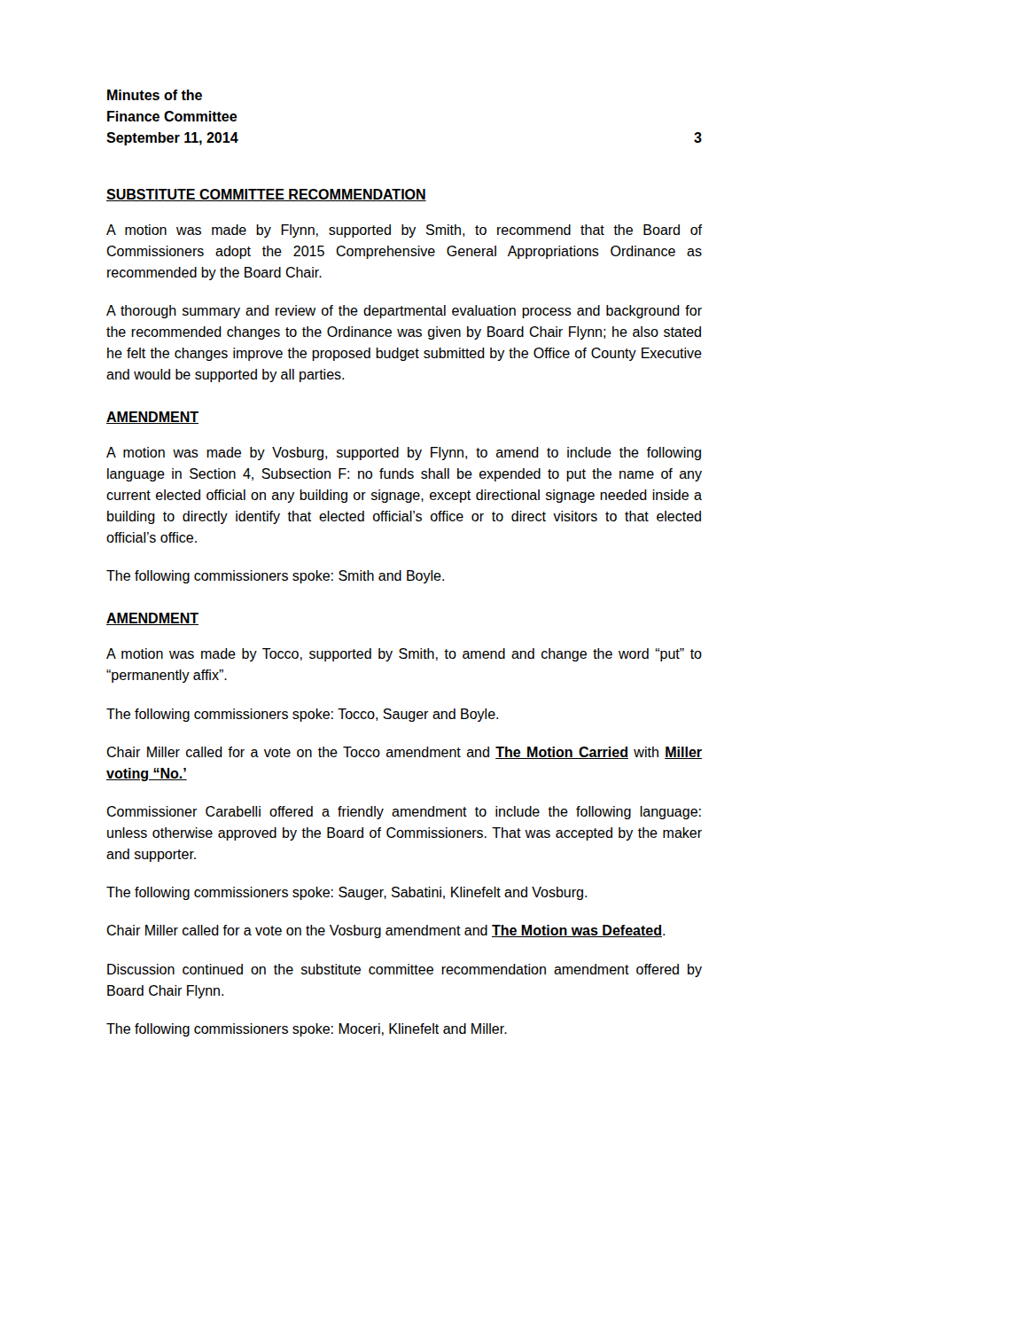Minutes of the Finance Committee September 11, 2014 3
SUBSTITUTE COMMITTEE RECOMMENDATION
A motion was made by Flynn, supported by Smith, to recommend that the Board of Commissioners adopt the 2015 Comprehensive General Appropriations Ordinance as recommended by the Board Chair.
A thorough summary and review of the departmental evaluation process and background for the recommended changes to the Ordinance was given by Board Chair Flynn; he also stated he felt the changes improve the proposed budget submitted by the Office of County Executive and would be supported by all parties.
AMENDMENT
A motion was made by Vosburg, supported by Flynn, to amend to include the following language in Section 4, Subsection F: no funds shall be expended to put the name of any current elected official on any building or signage, except directional signage needed inside a building to directly identify that elected official’s office or to direct visitors to that elected official’s office.
The following commissioners spoke: Smith and Boyle.
AMENDMENT
A motion was made by Tocco, supported by Smith, to amend and change the word “put” to “permanently affix”.
The following commissioners spoke: Tocco, Sauger and Boyle.
Chair Miller called for a vote on the Tocco amendment and The Motion Carried with Miller voting “No.’
Commissioner Carabelli offered a friendly amendment to include the following language: unless otherwise approved by the Board of Commissioners. That was accepted by the maker and supporter.
The following commissioners spoke: Sauger, Sabatini, Klinefelt and Vosburg.
Chair Miller called for a vote on the Vosburg amendment and The Motion was Defeated.
Discussion continued on the substitute committee recommendation amendment offered by Board Chair Flynn.
The following commissioners spoke: Moceri, Klinefelt and Miller.